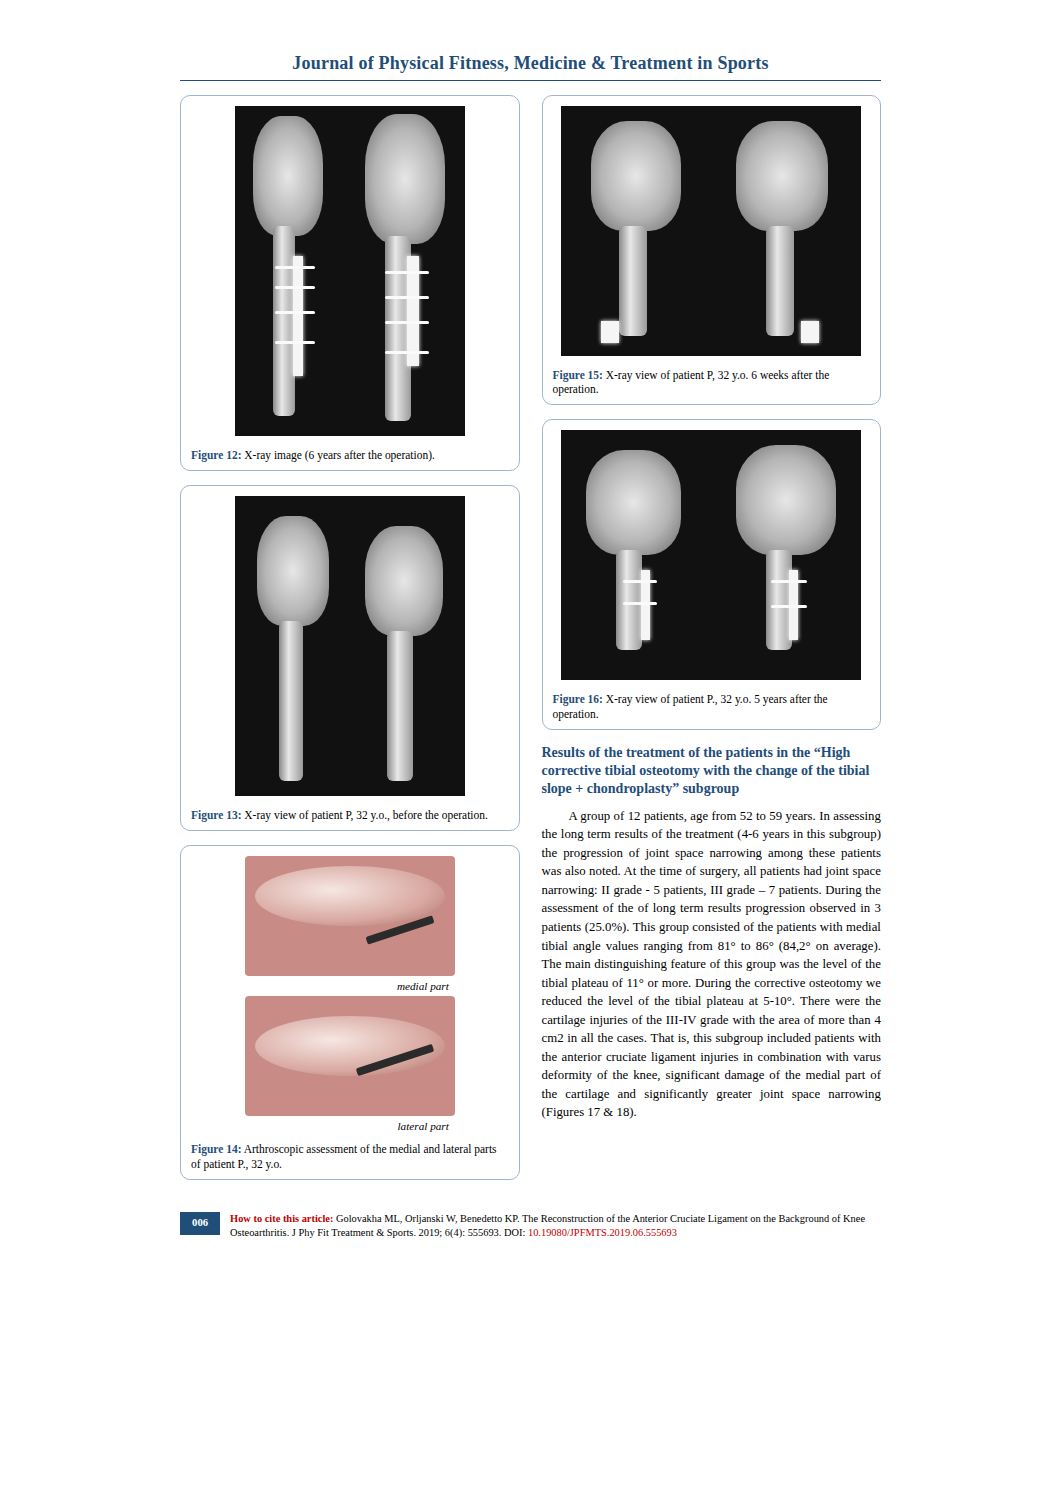Journal of Physical Fitness, Medicine & Treatment in Sports
Figure 12: X-ray image (6 years after the operation).
Figure 13: X-ray view of patient P, 32 y.o., before the operation.
medial part
lateral part
Figure 14: Arthroscopic assessment of the medial and lateral parts of patient P., 32 y.o.
Figure 15: X-ray view of patient P, 32 y.o. 6 weeks after the operation.
Figure 16: X-ray view of patient P., 32 y.o. 5 years after the operation.
Results of the treatment of the patients in the “High corrective tibial osteotomy with the change of the tibial slope + chondroplasty” subgroup
A group of 12 patients, age from 52 to 59 years. In assessing the long term results of the treatment (4-6 years in this subgroup) the progression of joint space narrowing among these patients was also noted. At the time of surgery, all patients had joint space narrowing: II grade - 5 patients, III grade – 7 patients. During the assessment of the of long term results progression observed in 3 patients (25.0%). This group consisted of the patients with medial tibial angle values ranging from 81° to 86° (84,2° on average). The main distinguishing feature of this group was the level of the tibial plateau of 11° or more. During the corrective osteotomy we reduced the level of the tibial plateau at 5-10°. There were the cartilage injuries of the III-IV grade with the area of more than 4 cm2 in all the cases. That is, this subgroup included patients with the anterior cruciate ligament injuries in combination with varus deformity of the knee, significant damage of the medial part of the cartilage and significantly greater joint space narrowing (Figures 17 & 18).
006
How to cite this article: Golovakha ML, Orljanski W, Benedetto KP. The Reconstruction of the Anterior Cruciate Ligament on the Background of Knee Osteoarthritis. J Phy Fit Treatment & Sports. 2019; 6(4): 555693. DOI: 10.19080/JPFMTS.2019.06.555693